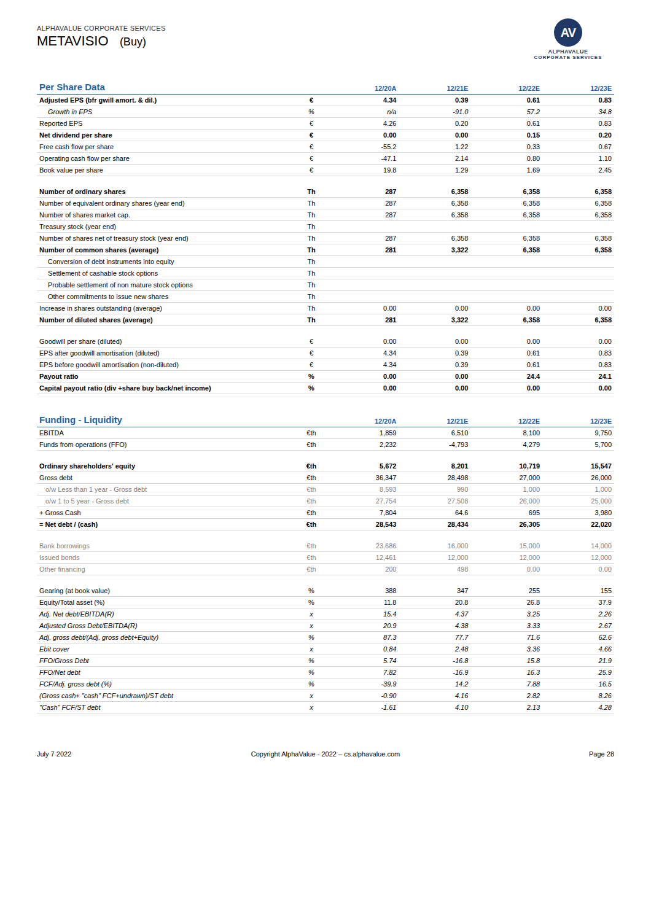ALPHAVALUE CORPORATE SERVICES
METAVISIO (Buy)
AV
ALPHAVALUECORPORATE SERVICES
| Per Share Data | | 12/20A | 12/21E | 12/22E | 12/23E |
| --- | --- | --- | --- | --- | --- |
| Adjusted EPS (bfr gwill amort. & dil.) | € | 4.34 | 0.39 | 0.61 | 0.83 |
| Growth in EPS | % | n/a | -91.0 | 57.2 | 34.8 |
| Reported EPS | € | 4.26 | 0.20 | 0.61 | 0.83 |
| Net dividend per share | € | 0.00 | 0.00 | 0.15 | 0.20 |
| Free cash flow per share | € | -55.2 | 1.22 | 0.33 | 0.67 |
| Operating cash flow per share | € | -47.1 | 2.14 | 0.80 | 1.10 |
| Book value per share | € | 19.8 | 1.29 | 1.69 | 2.45 |
| Number of ordinary shares | Th | 287 | 6,358 | 6,358 | 6,358 |
| Number of equivalent ordinary shares (year end) | Th | 287 | 6,358 | 6,358 | 6,358 |
| Number of shares market cap. | Th | 287 | 6,358 | 6,358 | 6,358 |
| Treasury stock (year end) | Th | | | | |
| Number of shares net of treasury stock (year end) | Th | 287 | 6,358 | 6,358 | 6,358 |
| Number of common shares (average) | Th | 281 | 3,322 | 6,358 | 6,358 |
| Conversion of debt instruments into equity | Th | | | | |
| Settlement of cashable stock options | Th | | | | |
| Probable settlement of non mature stock options | Th | | | | |
| Other commitments to issue new shares | Th | | | | |
| Increase in shares outstanding (average) | Th | 0.00 | 0.00 | 0.00 | 0.00 |
| Number of diluted shares (average) | Th | 281 | 3,322 | 6,358 | 6,358 |
| Goodwill per share (diluted) | € | 0.00 | 0.00 | 0.00 | 0.00 |
| EPS after goodwill amortisation (diluted) | € | 4.34 | 0.39 | 0.61 | 0.83 |
| EPS before goodwill amortisation (non-diluted) | € | 4.34 | 0.39 | 0.61 | 0.83 |
| Payout ratio | % | 0.00 | 0.00 | 24.4 | 24.1 |
| Capital payout ratio (div +share buy back/net income) | % | 0.00 | 0.00 | 0.00 | 0.00 |
| Funding - Liquidity | | 12/20A | 12/21E | 12/22E | 12/23E |
| --- | --- | --- | --- | --- | --- |
| EBITDA | €th | 1,859 | 6,510 | 8,100 | 9,750 |
| Funds from operations (FFO) | €th | 2,232 | -4,793 | 4,279 | 5,700 |
| Ordinary shareholders' equity | €th | 5,672 | 8,201 | 10,719 | 15,547 |
| Gross debt | €th | 36,347 | 28,498 | 27,000 | 26,000 |
| o/w Less than 1 year - Gross debt | €th | 8,593 | 990 | 1,000 | 1,000 |
| o/w 1 to 5 year - Gross debt | €th | 27,754 | 27,508 | 26,000 | 25,000 |
| + Gross Cash | €th | 7,804 | 64.6 | 695 | 3,980 |
| = Net debt / (cash) | €th | 28,543 | 28,434 | 26,305 | 22,020 |
| Bank borrowings | €th | 23,686 | 16,000 | 15,000 | 14,000 |
| Issued bonds | €th | 12,461 | 12,000 | 12,000 | 12,000 |
| Other financing | €th | 200 | 498 | 0.00 | 0.00 |
| Gearing (at book value) | % | 388 | 347 | 255 | 155 |
| Equity/Total asset (%) | % | 11.8 | 20.8 | 26.8 | 37.9 |
| Adj. Net debt/EBITDA(R) | x | 15.4 | 4.37 | 3.25 | 2.26 |
| Adjusted Gross Debt/EBITDA(R) | x | 20.9 | 4.38 | 3.33 | 2.67 |
| Adj. gross debt/(Adj. gross debt+Equity) | % | 87.3 | 77.7 | 71.6 | 62.6 |
| Ebit cover | x | 0.84 | 2.48 | 3.36 | 4.66 |
| FFO/Gross Debt | % | 5.74 | -16.8 | 15.8 | 21.9 |
| FFO/Net debt | % | 7.82 | -16.9 | 16.3 | 25.9 |
| FCF/Adj. gross debt (%) | % | -39.9 | 14.2 | 7.88 | 16.5 |
| (Gross cash+ "cash" FCF+undrawn)/ST debt | x | -0.90 | 4.16 | 2.82 | 8.26 |
| "Cash" FCF/ST debt | x | -1.61 | 4.10 | 2.13 | 4.28 |
July 7 2022
Copyright AlphaValue - 2022 – cs.alphavalue.com
Page 28